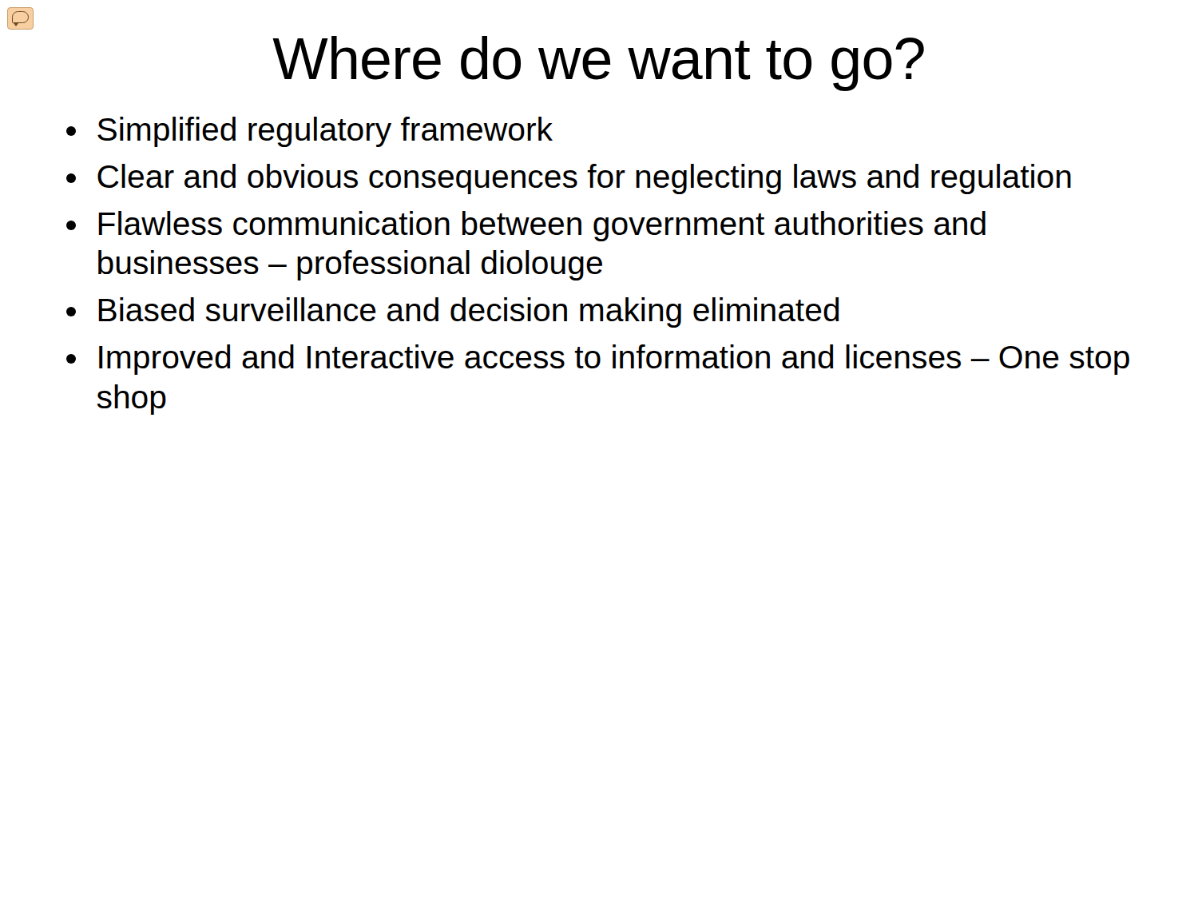Where do we want to go?
Simplified regulatory framework
Clear and obvious consequences for neglecting laws and regulation
Flawless communication between government authorities and businesses – professional diolouge
Biased surveillance and decision making eliminated
Improved and Interactive access to information and licenses – One stop shop